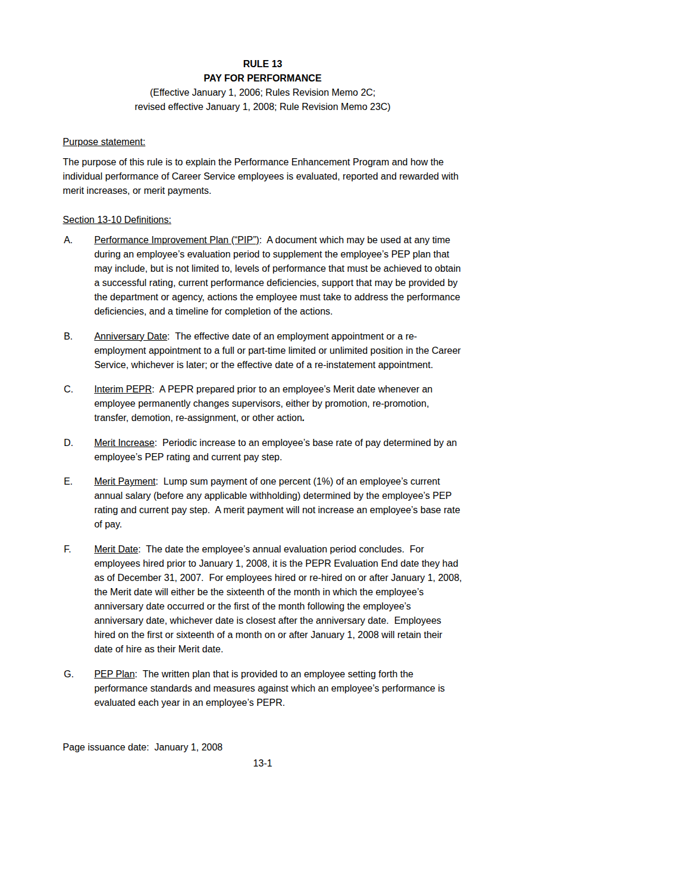RULE 13
PAY FOR PERFORMANCE
(Effective January 1, 2006; Rules Revision Memo 2C;
revised effective January 1, 2008; Rule Revision Memo 23C)
Purpose statement:
The purpose of this rule is to explain the Performance Enhancement Program and how the individual performance of Career Service employees is evaluated, reported and rewarded with merit increases, or merit payments.
Section 13-10 Definitions:
A.
Performance Improvement Plan (“PIP”): A document which may be used at any time during an employee’s evaluation period to supplement the employee’s PEP plan that may include, but is not limited to, levels of performance that must be achieved to obtain a successful rating, current performance deficiencies, support that may be provided by the department or agency, actions the employee must take to address the performance deficiencies, and a timeline for completion of the actions.
B.
Anniversary Date: The effective date of an employment appointment or a re-employment appointment to a full or part-time limited or unlimited position in the Career Service, whichever is later; or the effective date of a re-instatement appointment.
C.
Interim PEPR: A PEPR prepared prior to an employee’s Merit date whenever an employee permanently changes supervisors, either by promotion, re-promotion, transfer, demotion, re-assignment, or other action.
D.
Merit Increase: Periodic increase to an employee’s base rate of pay determined by an employee’s PEP rating and current pay step.
E.
Merit Payment: Lump sum payment of one percent (1%) of an employee’s current annual salary (before any applicable withholding) determined by the employee’s PEP rating and current pay step. A merit payment will not increase an employee’s base rate of pay.
F.
Merit Date: The date the employee’s annual evaluation period concludes. For employees hired prior to January 1, 2008, it is the PEPR Evaluation End date they had as of December 31, 2007. For employees hired or re-hired on or after January 1, 2008, the Merit date will either be the sixteenth of the month in which the employee’s anniversary date occurred or the first of the month following the employee’s anniversary date, whichever date is closest after the anniversary date. Employees hired on the first or sixteenth of a month on or after January 1, 2008 will retain their date of hire as their Merit date.
G.
PEP Plan: The written plan that is provided to an employee setting forth the performance standards and measures against which an employee’s performance is evaluated each year in an employee’s PEPR.
Page issuance date: January 1, 2008
13-1